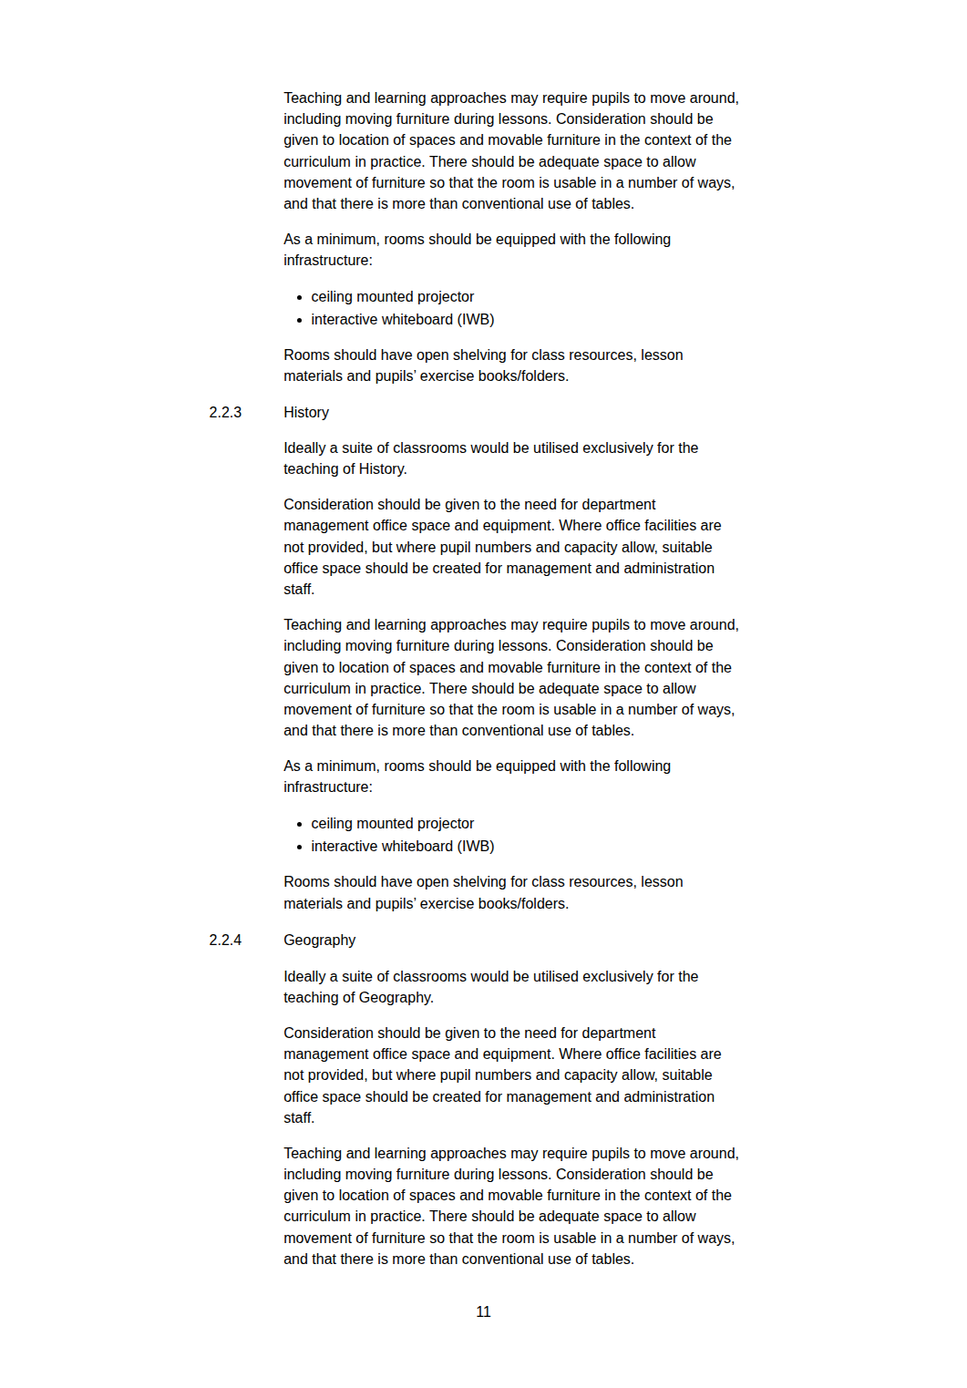Teaching and learning approaches may require pupils to move around, including moving furniture during lessons. Consideration should be given to location of spaces and movable furniture in the context of the curriculum in practice. There should be adequate space to allow movement of furniture so that the room is usable in a number of ways, and that there is more than conventional use of tables.
As a minimum, rooms should be equipped with the following infrastructure:
ceiling mounted projector
interactive whiteboard (IWB)
Rooms should have open shelving for class resources, lesson materials and pupils’ exercise books/folders.
2.2.3 History
Ideally a suite of classrooms would be utilised exclusively for the teaching of History.
Consideration should be given to the need for department management office space and equipment. Where office facilities are not provided, but where pupil numbers and capacity allow, suitable office space should be created for management and administration staff.
Teaching and learning approaches may require pupils to move around, including moving furniture during lessons. Consideration should be given to location of spaces and movable furniture in the context of the curriculum in practice. There should be adequate space to allow movement of furniture so that the room is usable in a number of ways, and that there is more than conventional use of tables.
As a minimum, rooms should be equipped with the following infrastructure:
ceiling mounted projector
interactive whiteboard (IWB)
Rooms should have open shelving for class resources, lesson materials and pupils’ exercise books/folders.
2.2.4 Geography
Ideally a suite of classrooms would be utilised exclusively for the teaching of Geography.
Consideration should be given to the need for department management office space and equipment. Where office facilities are not provided, but where pupil numbers and capacity allow, suitable office space should be created for management and administration staff.
Teaching and learning approaches may require pupils to move around, including moving furniture during lessons. Consideration should be given to location of spaces and movable furniture in the context of the curriculum in practice. There should be adequate space to allow movement of furniture so that the room is usable in a number of ways, and that there is more than conventional use of tables.
11